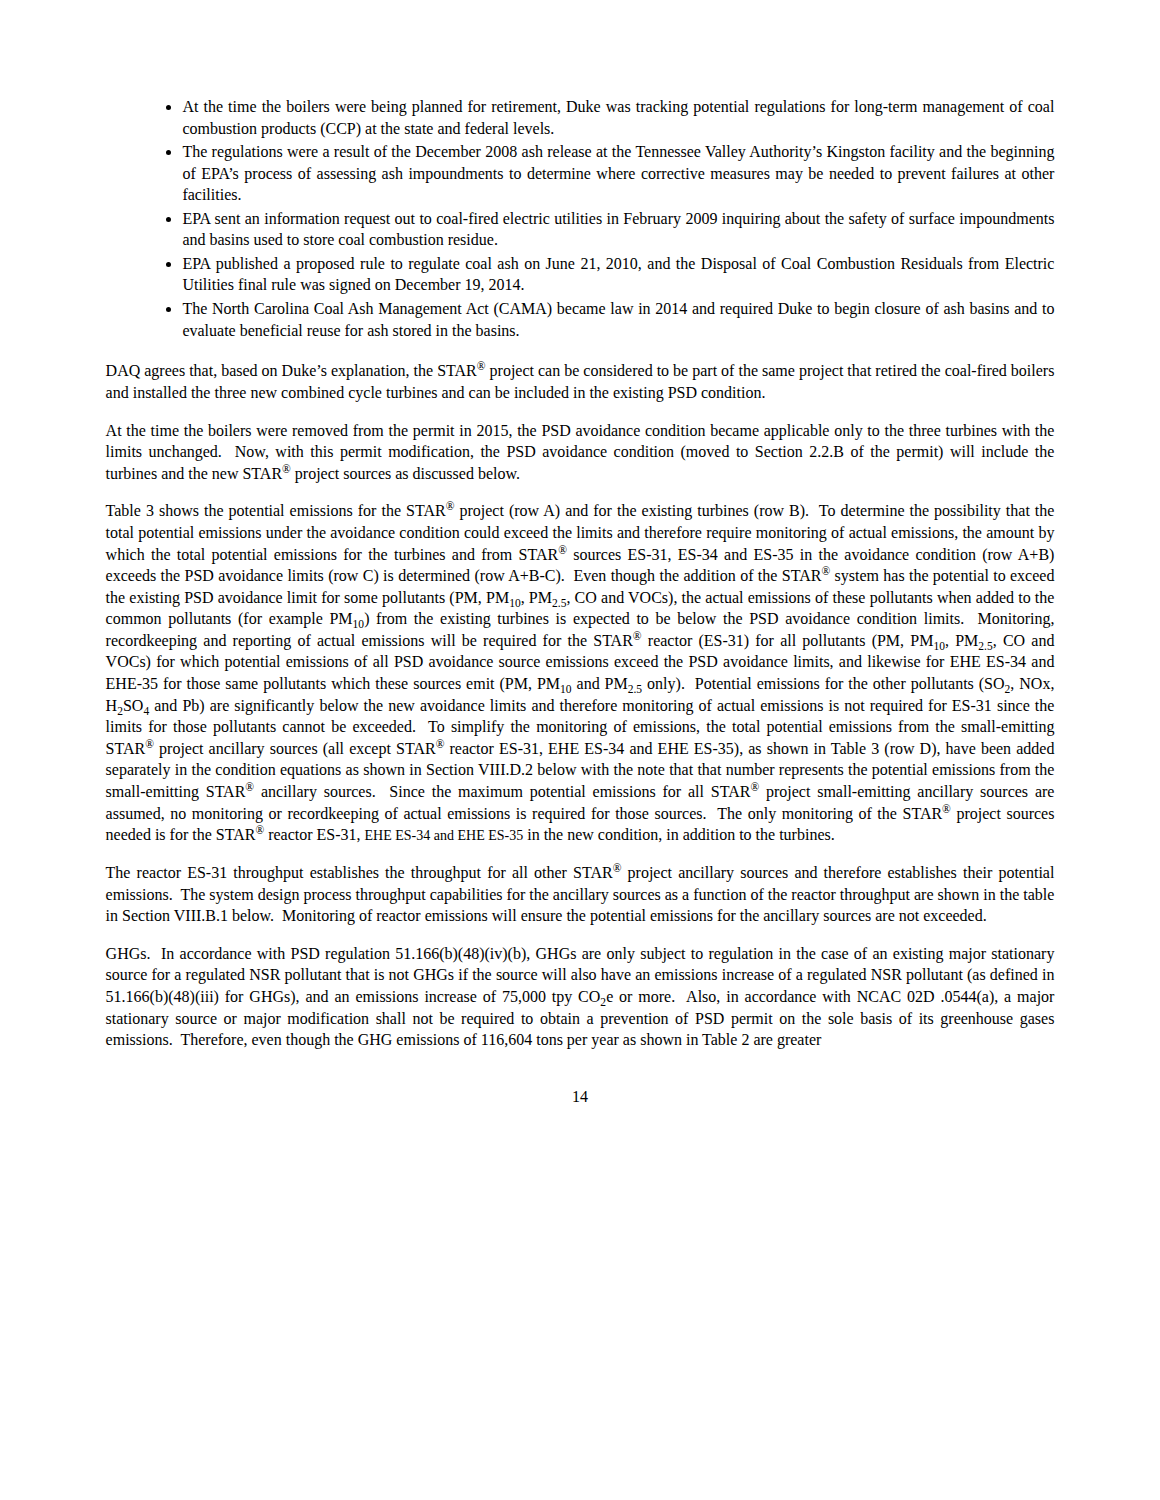At the time the boilers were being planned for retirement, Duke was tracking potential regulations for long-term management of coal combustion products (CCP) at the state and federal levels.
The regulations were a result of the December 2008 ash release at the Tennessee Valley Authority’s Kingston facility and the beginning of EPA’s process of assessing ash impoundments to determine where corrective measures may be needed to prevent failures at other facilities.
EPA sent an information request out to coal-fired electric utilities in February 2009 inquiring about the safety of surface impoundments and basins used to store coal combustion residue.
EPA published a proposed rule to regulate coal ash on June 21, 2010, and the Disposal of Coal Combustion Residuals from Electric Utilities final rule was signed on December 19, 2014.
The North Carolina Coal Ash Management Act (CAMA) became law in 2014 and required Duke to begin closure of ash basins and to evaluate beneficial reuse for ash stored in the basins.
DAQ agrees that, based on Duke’s explanation, the STAR® project can be considered to be part of the same project that retired the coal-fired boilers and installed the three new combined cycle turbines and can be included in the existing PSD condition.
At the time the boilers were removed from the permit in 2015, the PSD avoidance condition became applicable only to the three turbines with the limits unchanged. Now, with this permit modification, the PSD avoidance condition (moved to Section 2.2.B of the permit) will include the turbines and the new STAR® project sources as discussed below.
Table 3 shows the potential emissions for the STAR® project (row A) and for the existing turbines (row B). To determine the possibility that the total potential emissions under the avoidance condition could exceed the limits and therefore require monitoring of actual emissions, the amount by which the total potential emissions for the turbines and from STAR® sources ES-31, ES-34 and ES-35 in the avoidance condition (row A+B) exceeds the PSD avoidance limits (row C) is determined (row A+B-C). Even though the addition of the STAR® system has the potential to exceed the existing PSD avoidance limit for some pollutants (PM, PM10, PM2.5, CO and VOCs), the actual emissions of these pollutants when added to the common pollutants (for example PM10) from the existing turbines is expected to be below the PSD avoidance condition limits. Monitoring, recordkeeping and reporting of actual emissions will be required for the STAR® reactor (ES-31) for all pollutants (PM, PM10, PM2.5, CO and VOCs) for which potential emissions of all PSD avoidance source emissions exceed the PSD avoidance limits, and likewise for EHE ES-34 and EHE-35 for those same pollutants which these sources emit (PM, PM10 and PM2.5 only). Potential emissions for the other pollutants (SO2, NOx, H2SO4 and Pb) are significantly below the new avoidance limits and therefore monitoring of actual emissions is not required for ES-31 since the limits for those pollutants cannot be exceeded. To simplify the monitoring of emissions, the total potential emissions from the small-emitting STAR® project ancillary sources (all except STAR® reactor ES-31, EHE ES-34 and EHE ES-35), as shown in Table 3 (row D), have been added separately in the condition equations as shown in Section VIII.D.2 below with the note that that number represents the potential emissions from the small-emitting STAR® ancillary sources. Since the maximum potential emissions for all STAR® project small-emitting ancillary sources are assumed, no monitoring or recordkeeping of actual emissions is required for those sources. The only monitoring of the STAR® project sources needed is for the STAR® reactor ES-31, EHE ES-34 and EHE ES-35 in the new condition, in addition to the turbines.
The reactor ES-31 throughput establishes the throughput for all other STAR® project ancillary sources and therefore establishes their potential emissions. The system design process throughput capabilities for the ancillary sources as a function of the reactor throughput are shown in the table in Section VIII.B.1 below. Monitoring of reactor emissions will ensure the potential emissions for the ancillary sources are not exceeded.
GHGs. In accordance with PSD regulation 51.166(b)(48)(iv)(b), GHGs are only subject to regulation in the case of an existing major stationary source for a regulated NSR pollutant that is not GHGs if the source will also have an emissions increase of a regulated NSR pollutant (as defined in 51.166(b)(48)(iii) for GHGs), and an emissions increase of 75,000 tpy CO2e or more. Also, in accordance with NCAC 02D .0544(a), a major stationary source or major modification shall not be required to obtain a prevention of PSD permit on the sole basis of its greenhouse gases emissions. Therefore, even though the GHG emissions of 116,604 tons per year as shown in Table 2 are greater
14